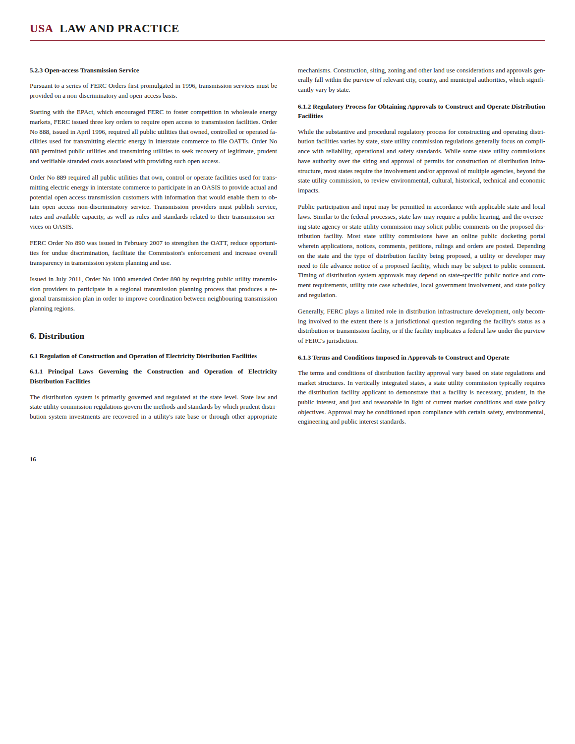USA LAW AND PRACTICE
5.2.3 Open-access Transmission Service
Pursuant to a series of FERC Orders first promulgated in 1996, transmission services must be provided on a non-discriminatory and open-access basis.
Starting with the EPAct, which encouraged FERC to foster competition in wholesale energy markets, FERC issued three key orders to require open access to transmission facilities. Order No 888, issued in April 1996, required all public utilities that owned, controlled or operated facilities used for transmitting electric energy in interstate commerce to file OATTs. Order No 888 permitted public utilities and transmitting utilities to seek recovery of legitimate, prudent and verifiable stranded costs associated with providing such open access.
Order No 889 required all public utilities that own, control or operate facilities used for transmitting electric energy in interstate commerce to participate in an OASIS to provide actual and potential open access transmission customers with information that would enable them to obtain open access non-discriminatory service. Transmission providers must publish service, rates and available capacity, as well as rules and standards related to their transmission services on OASIS.
FERC Order No 890 was issued in February 2007 to strengthen the OATT, reduce opportunities for undue discrimination, facilitate the Commission's enforcement and increase overall transparency in transmission system planning and use.
Issued in July 2011, Order No 1000 amended Order 890 by requiring public utility transmission providers to participate in a regional transmission planning process that produces a regional transmission plan in order to improve coordination between neighbouring transmission planning regions.
6. Distribution
6.1 Regulation of Construction and Operation of Electricity Distribution Facilities
6.1.1 Principal Laws Governing the Construction and Operation of Electricity Distribution Facilities
The distribution system is primarily governed and regulated at the state level. State law and state utility commission regulations govern the methods and standards by which prudent distribution system investments are recovered in a utility's rate base or through other appropriate mechanisms. Construction, siting, zoning and other land use considerations and approvals generally fall within the purview of relevant city, county, and municipal authorities, which significantly vary by state.
6.1.2 Regulatory Process for Obtaining Approvals to Construct and Operate Distribution Facilities
While the substantive and procedural regulatory process for constructing and operating distribution facilities varies by state, state utility commission regulations generally focus on compliance with reliability, operational and safety standards. While some state utility commissions have authority over the siting and approval of permits for construction of distribution infrastructure, most states require the involvement and/or approval of multiple agencies, beyond the state utility commission, to review environmental, cultural, historical, technical and economic impacts.
Public participation and input may be permitted in accordance with applicable state and local laws. Similar to the federal processes, state law may require a public hearing, and the overseeing state agency or state utility commission may solicit public comments on the proposed distribution facility. Most state utility commissions have an online public docketing portal wherein applications, notices, comments, petitions, rulings and orders are posted. Depending on the state and the type of distribution facility being proposed, a utility or developer may need to file advance notice of a proposed facility, which may be subject to public comment. Timing of distribution system approvals may depend on state-specific public notice and comment requirements, utility rate case schedules, local government involvement, and state policy and regulation.
Generally, FERC plays a limited role in distribution infrastructure development, only becoming involved to the extent there is a jurisdictional question regarding the facility's status as a distribution or transmission facility, or if the facility implicates a federal law under the purview of FERC's jurisdiction.
6.1.3 Terms and Conditions Imposed in Approvals to Construct and Operate
The terms and conditions of distribution facility approval vary based on state regulations and market structures. In vertically integrated states, a state utility commission typically requires the distribution facility applicant to demonstrate that a facility is necessary, prudent, in the public interest, and just and reasonable in light of current market conditions and state policy objectives. Approval may be conditioned upon compliance with certain safety, environmental, engineering and public interest standards.
16